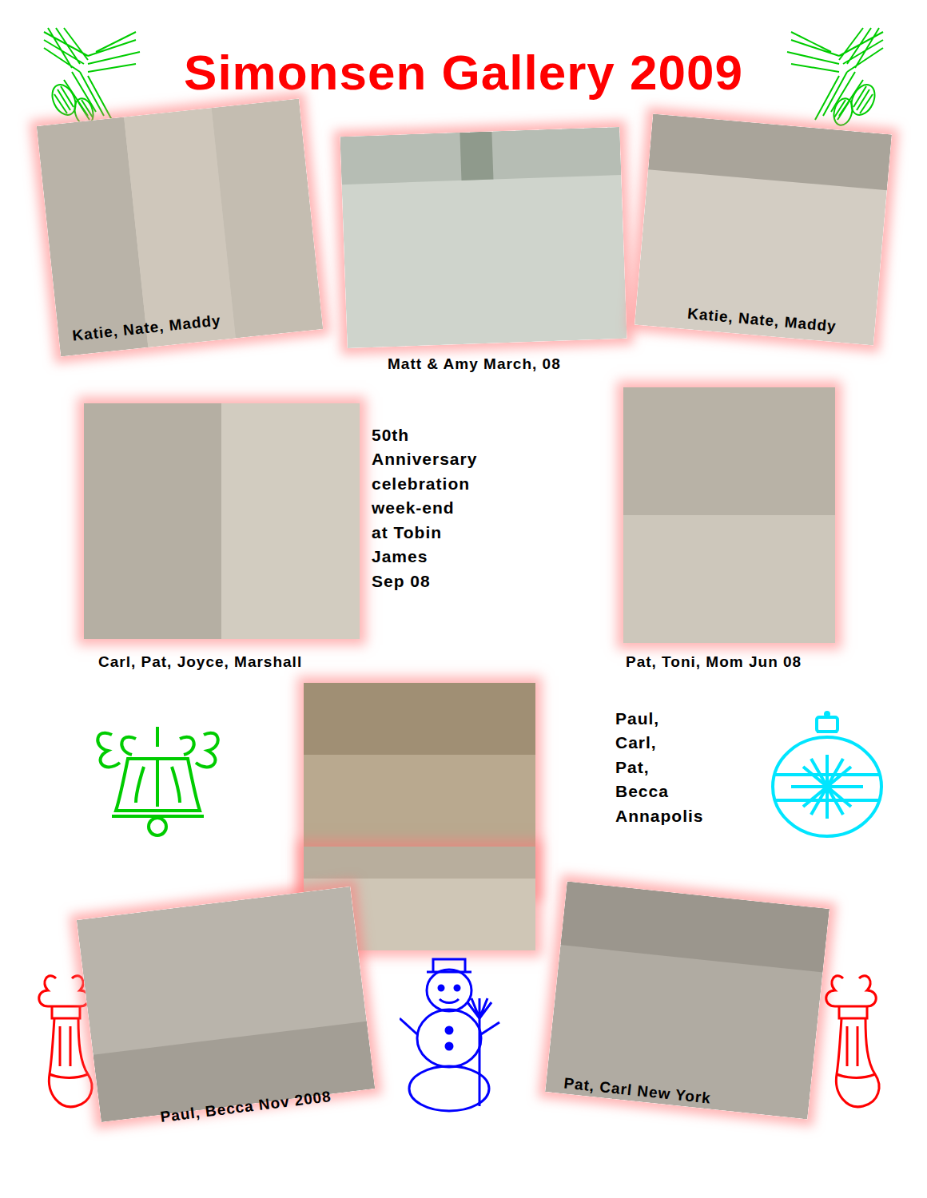Simonsen Gallery 2009
Katie, Nate, Maddy
Matt & Amy March, 08
Katie, Nate, Maddy
Carl, Pat, Joyce, Marshall
50th
Anniversary
celebration
week-end
at Tobin
James
Sep 08
Pat, Toni, Mom Jun 08
Paul,
Carl,
Pat,
Becca
Annapolis
Paul, Becca Nov 2008
Pat, Carl New York